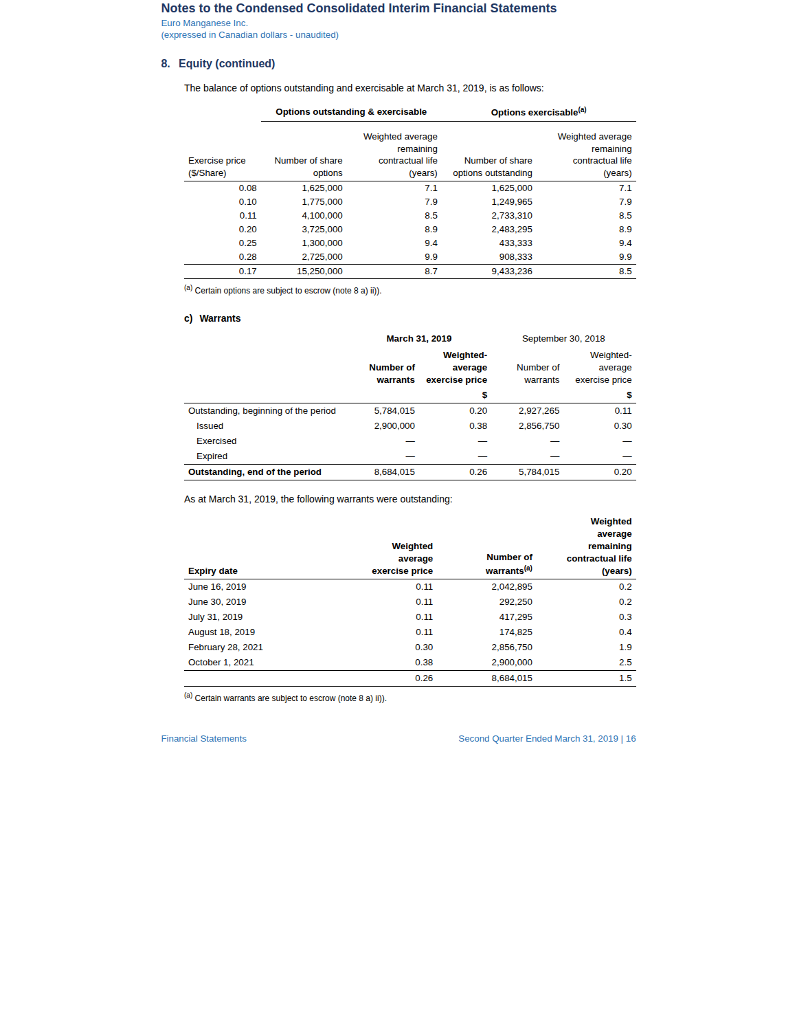Notes to the Condensed Consolidated Interim Financial Statements
Euro Manganese Inc.
(expressed in Canadian dollars - unaudited)
8. Equity (continued)
The balance of options outstanding and exercisable at March 31, 2019, is as follows:
| | Options outstanding & exercisable | Options exercisable (a) |
| --- | --- | --- |
| Exercise price ($/Share) | Number of share options | Weighted average remaining contractual life (years) | Number of share options outstanding | Weighted average remaining contractual life (years) |
| 0.08 | 1,625,000 | 7.1 | 1,625,000 | 7.1 |
| 0.10 | 1,775,000 | 7.9 | 1,249,965 | 7.9 |
| 0.11 | 4,100,000 | 8.5 | 2,733,310 | 8.5 |
| 0.20 | 3,725,000 | 8.9 | 2,483,295 | 8.9 |
| 0.25 | 1,300,000 | 9.4 | 433,333 | 9.4 |
| 0.28 | 2,725,000 | 9.9 | 908,333 | 9.9 |
| 0.17 | 15,250,000 | 8.7 | 9,433,236 | 8.5 |
(a) Certain options are subject to escrow (note 8 a) ii)).
c) Warrants
| | March 31, 2019 | September 30, 2018 |
| --- | --- | --- |
| | Number of warrants | Weighted- average exercise price | Number of warrants | Weighted- average exercise price |
| | | $ | | $ |
| Outstanding, beginning of the period | 5,784,015 | 0.20 | 2,927,265 | 0.11 |
| Issued | 2,900,000 | 0.38 | 2,856,750 | 0.30 |
| Exercised | — | — | — | — |
| Expired | — | — | — | — |
| Outstanding, end of the period | 8,684,015 | 0.26 | 5,784,015 | 0.20 |
As at March 31, 2019, the following warrants were outstanding:
| Expiry date | Weighted average exercise price | Number of warrants (a) | Weighted average remaining contractual life (years) |
| --- | --- | --- | --- |
| June 16, 2019 | 0.11 | 2,042,895 | 0.2 |
| June 30, 2019 | 0.11 | 292,250 | 0.2 |
| July 31, 2019 | 0.11 | 417,295 | 0.3 |
| August 18, 2019 | 0.11 | 174,825 | 0.4 |
| February 28, 2021 | 0.30 | 2,856,750 | 1.9 |
| October 1, 2021 | 0.38 | 2,900,000 | 2.5 |
| | 0.26 | 8,684,015 | 1.5 |
(a) Certain warrants are subject to escrow (note 8 a) ii)).
Financial Statements Second Quarter Ended March 31, 2019 | 16